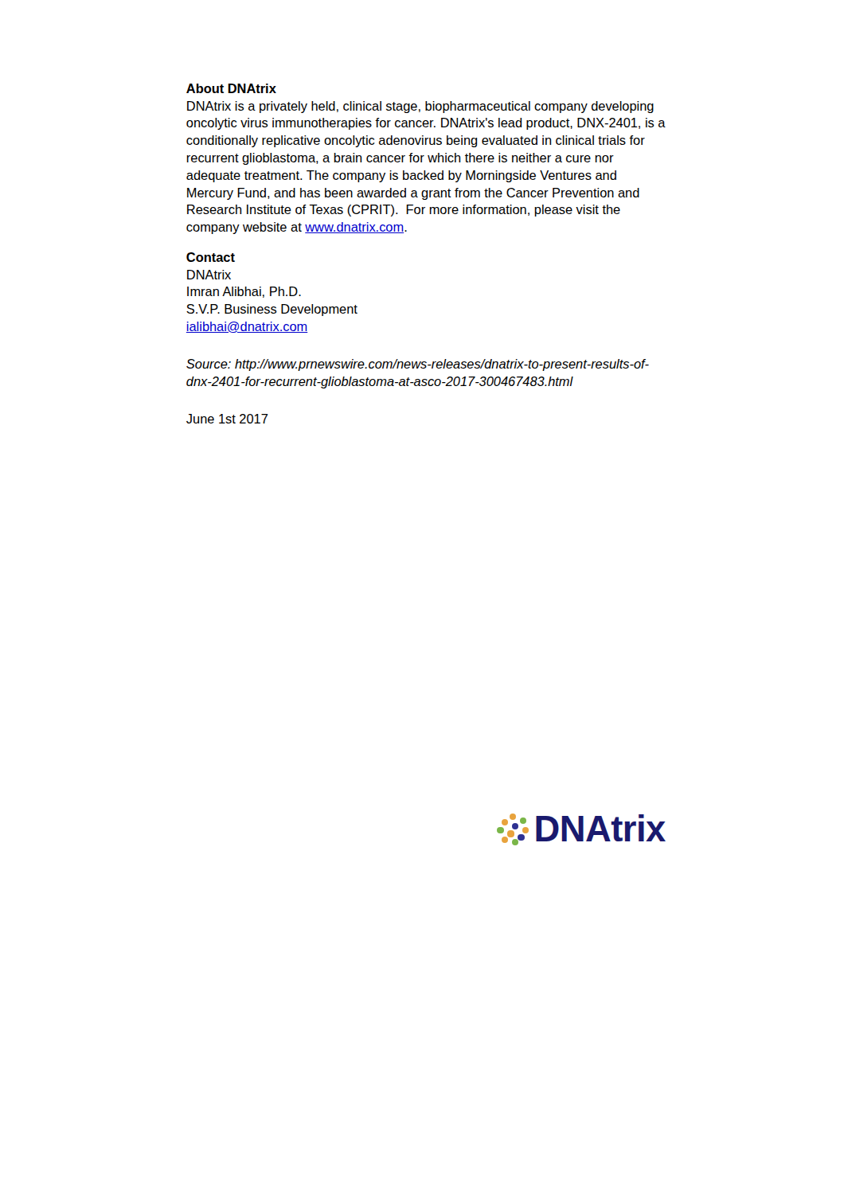About DNAtrix
DNAtrix is a privately held, clinical stage, biopharmaceutical company developing oncolytic virus immunotherapies for cancer. DNAtrix's lead product, DNX-2401, is a conditionally replicative oncolytic adenovirus being evaluated in clinical trials for recurrent glioblastoma, a brain cancer for which there is neither a cure nor adequate treatment. The company is backed by Morningside Ventures and Mercury Fund, and has been awarded a grant from the Cancer Prevention and Research Institute of Texas (CPRIT). For more information, please visit the company website at www.dnatrix.com.
Contact
DNAtrix
Imran Alibhai, Ph.D.
S.V.P. Business Development
ialibhai@dnatrix.com
Source: http://www.prnewswire.com/news-releases/dnatrix-to-present-results-of-dnx-2401-for-recurrent-glioblastoma-at-asco-2017-300467483.html
June 1st 2017
DNA trix